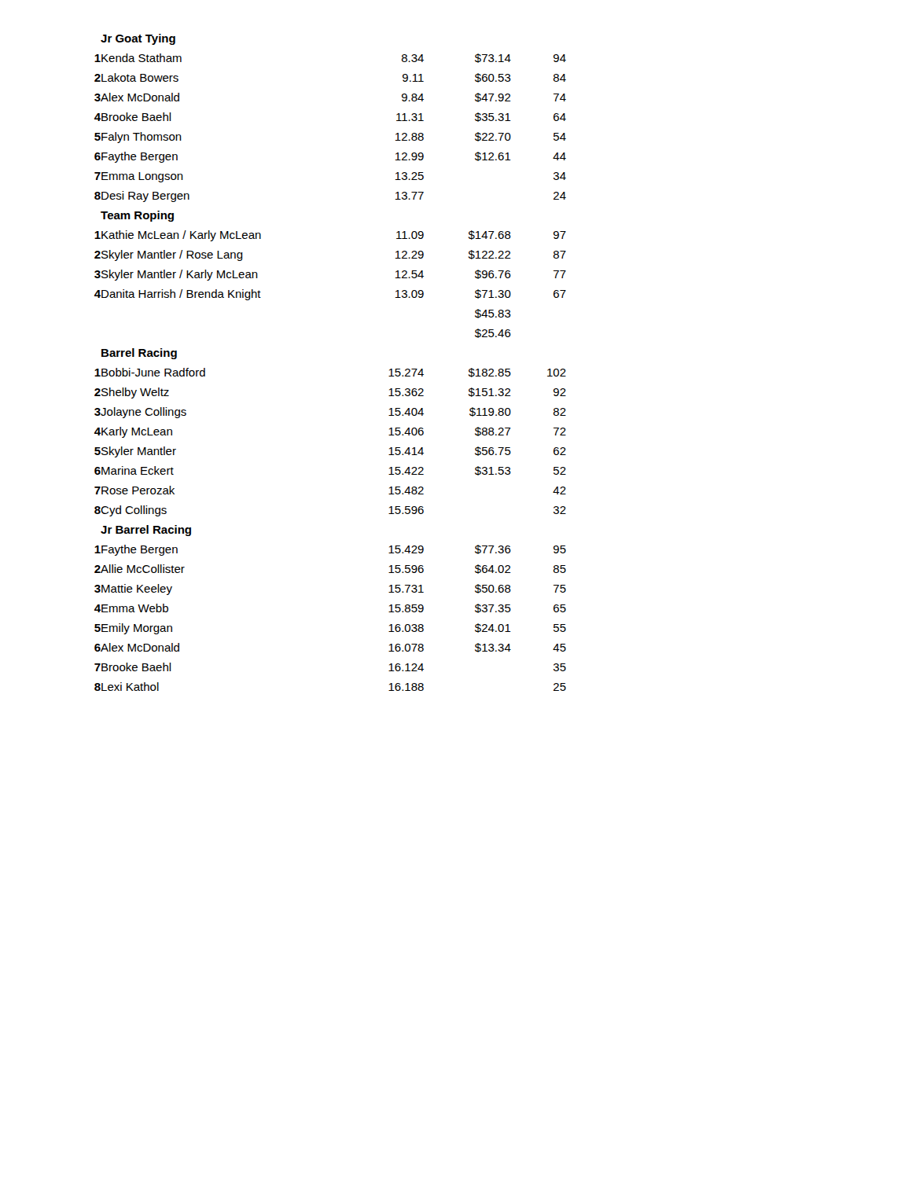| | Jr Goat Tying |
| 1 | Kenda Statham | 8.34 | $73.14 | 94 |
| 2 | Lakota Bowers | 9.11 | $60.53 | 84 |
| 3 | Alex McDonald | 9.84 | $47.92 | 74 |
| 4 | Brooke Baehl | 11.31 | $35.31 | 64 |
| 5 | Falyn Thomson | 12.88 | $22.70 | 54 |
| 6 | Faythe Bergen | 12.99 | $12.61 | 44 |
| 7 | Emma Longson | 13.25 | | 34 |
| 8 | Desi Ray Bergen | 13.77 | | 24 |
| | Team Roping |
| 1 | Kathie McLean / Karly McLean | 11.09 | $147.68 | 97 |
| 2 | Skyler Mantler / Rose Lang | 12.29 | $122.22 | 87 |
| 3 | Skyler Mantler / Karly McLean | 12.54 | $96.76 | 77 |
| 4 | Danita Harrish / Brenda Knight | 13.09 | $71.30 | 67 |
| | | | $45.83 | |
| | | | $25.46 | |
| | Barrel Racing |
| 1 | Bobbi-June Radford | 15.274 | $182.85 | 102 |
| 2 | Shelby Weltz | 15.362 | $151.32 | 92 |
| 3 | Jolayne Collings | 15.404 | $119.80 | 82 |
| 4 | Karly McLean | 15.406 | $88.27 | 72 |
| 5 | Skyler Mantler | 15.414 | $56.75 | 62 |
| 6 | Marina Eckert | 15.422 | $31.53 | 52 |
| 7 | Rose Perozak | 15.482 | | 42 |
| 8 | Cyd Collings | 15.596 | | 32 |
| | Jr Barrel Racing |
| 1 | Faythe Bergen | 15.429 | $77.36 | 95 |
| 2 | Allie McCollister | 15.596 | $64.02 | 85 |
| 3 | Mattie Keeley | 15.731 | $50.68 | 75 |
| 4 | Emma Webb | 15.859 | $37.35 | 65 |
| 5 | Emily Morgan | 16.038 | $24.01 | 55 |
| 6 | Alex McDonald | 16.078 | $13.34 | 45 |
| 7 | Brooke Baehl | 16.124 | | 35 |
| 8 | Lexi Kathol | 16.188 | | 25 |